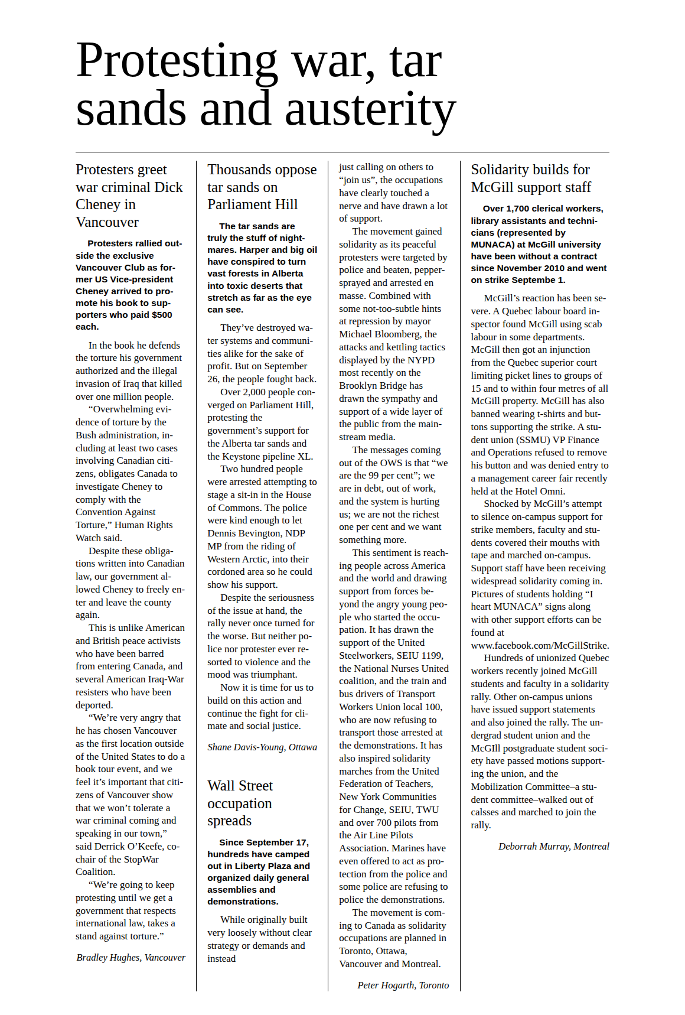Protesting war, tar sands and austerity
Protesters greet war criminal Dick Cheney in Vancouver
Protesters rallied outside the exclusive Vancouver Club as former US Vice-president Cheney arrived to promote his book to supporters who paid $500 each.
In the book he defends the torture his government authorized and the illegal invasion of Iraq that killed over one million people.
“Overwhelming evidence of torture by the Bush administration, including at least two cases involving Canadian citizens, obligates Canada to investigate Cheney to comply with the Convention Against Torture,” Human Rights Watch said.
Despite these obligations written into Canadian law, our government allowed Cheney to freely enter and leave the county again.
This is unlike American and British peace activists who have been barred from entering Canada, and several American Iraq-War resisters who have been deported.
“We’re very angry that he has chosen Vancouver as the first location outside of the United States to do a book tour event, and we feel it’s important that citizens of Vancouver show that we won’t tolerate a war criminal coming and speaking in our town,” said Derrick O’Keefe, co-chair of the StopWar Coalition.
“We’re going to keep protesting until we get a government that respects international law, takes a stand against torture.”
Bradley Hughes, Vancouver
Thousands oppose tar sands on Parliament Hill
The tar sands are truly the stuff of nightmares. Harper and big oil have conspired to turn vast forests in Alberta into toxic deserts that stretch as far as the eye can see.
They’ve destroyed water systems and communities alike for the sake of profit. But on September 26, the people fought back.
Over 2,000 people converged on Parliament Hill, protesting the government’s support for the Alberta tar sands and the Keystone pipeline XL.
Two hundred people were arrested attempting to stage a sit-in in the House of Commons. The police were kind enough to let Dennis Bevington, NDP MP from the riding of Western Arctic, into their cordoned area so he could show his support.
Despite the seriousness of the issue at hand, the rally never once turned for the worse. But neither police nor protester ever resorted to violence and the mood was triumphant.
Now it is time for us to build on this action and continue the fight for climate and social justice.
Shane Davis-Young, Ottawa
Wall Street occupation spreads
Since September 17, hundreds have camped out in Liberty Plaza and organized daily general assemblies and demonstrations.
While originally built very loosely without clear strategy or demands and instead
just calling on others to “join us”, the occupations have clearly touched a nerve and have drawn a lot of support.
The movement gained solidarity as its peaceful protesters were targeted by police and beaten, pepper-sprayed and arrested en masse. Combined with some not-too-subtle hints at repression by mayor Michael Bloomberg, the attacks and kettling tactics displayed by the NYPD most recently on the Brooklyn Bridge has drawn the sympathy and support of a wide layer of the public from the mainstream media.
The messages coming out of the OWS is that “we are the 99 per cent”; we are in debt, out of work, and the system is hurting us; we are not the richest one per cent and we want something more.
This sentiment is reaching people across America and the world and drawing support from forces beyond the angry young people who started the occupation. It has drawn the support of the United Steelworkers, SEIU 1199, the National Nurses United coalition, and the train and bus drivers of Transport Workers Union local 100, who are now refusing to transport those arrested at the demonstrations. It has also inspired solidarity marches from the United Federation of Teachers, New York Communities for Change, SEIU, TWU and over 700 pilots from the Air Line Pilots Association. Marines have even offered to act as protection from the police and some police are refusing to police the demonstrations.
The movement is coming to Canada as solidarity occupations are planned in Toronto, Ottawa, Vancouver and Montreal.
Peter Hogarth, Toronto
Solidarity builds for McGill support staff
Over 1,700 clerical workers, library assistants and technicians (represented by MUNACA) at McGill university have been without a contract since November 2010 and went on strike Septembe 1.
McGill’s reaction has been severe. A Quebec labour board inspector found McGill using scab labour in some departments. McGill then got an injunction from the Quebec superior court limiting picket lines to groups of 15 and to within four metres of all McGill property. McGill has also banned wearing t-shirts and buttons supporting the strike. A student union (SSMU) VP Finance and Operations refused to remove his button and was denied entry to a management career fair recently held at the Hotel Omni.
Shocked by McGill’s attempt to silence on-campus support for strike members, faculty and students covered their mouths with tape and marched on-campus. Support staff have been receiving widespread solidarity coming in. Pictures of students holding “I heart MUNACA” signs along with other support efforts can be found at www.facebook.com/McGillStrike.
Hundreds of unionized Quebec workers recently joined McGill students and faculty in a solidarity rally. Other on-campus unions have issued support statements and also joined the rally. The undergrad student union and the McGIll postgraduate student society have passed motions supporting the union, and the Mobilization Committee–a student committee–walked out of calsses and marched to join the rally.
Deborrah Murray, Montreal